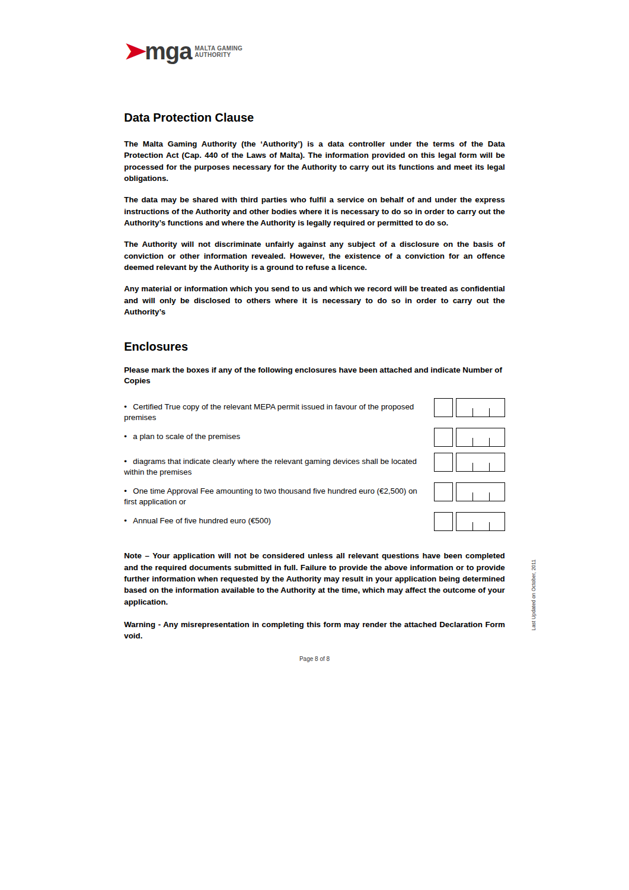➤mga
Malta Gaming
Authority
Data Protection Clause
The Malta Gaming Authority (the ‘Authority’) is a data controller under the terms of the Data Protection Act (Cap. 440 of the Laws of Malta). The information provided on this legal form will be processed for the purposes necessary for the Authority to carry out its functions and meet its legal obligations.
The data may be shared with third parties who fulfil a service on behalf of and under the express instructions of the Authority and other bodies where it is necessary to do so in order to carry out the Authority’s functions and where the Authority is legally required or permitted to do so.
The Authority will not discriminate unfairly against any subject of a disclosure on the basis of conviction or other information revealed. However, the existence of a conviction for an offence deemed relevant by the Authority is a ground to refuse a licence.
Any material or information which you send to us and which we record will be treated as confidential and will only be disclosed to others where it is necessary to do so in order to carry out the Authority’s
Enclosures
Please mark the boxes if any of the following enclosures have been attached and indicate Number of Copies
•Certified True copy of the relevant MEPA permit issued in favour of the proposed premises
•a plan to scale of the premises
•diagrams that indicate clearly where the relevant gaming devices shall be located within the premises
•One time Approval Fee amounting to two thousand five hundred euro (€2,500) on first application or
•Annual Fee of five hundred euro (€500)
Note – Your application will not be considered unless all relevant questions have been completed and the required documents submitted in full. Failure to provide the above information or to provide further information when requested by the Authority may result in your application being determined based on the information available to the Authority at the time, which may affect the outcome of your application.
Warning - Any misrepresentation in completing this form may render the attached Declaration Form void.
Last Updated on October, 2011
Page 8 of 8